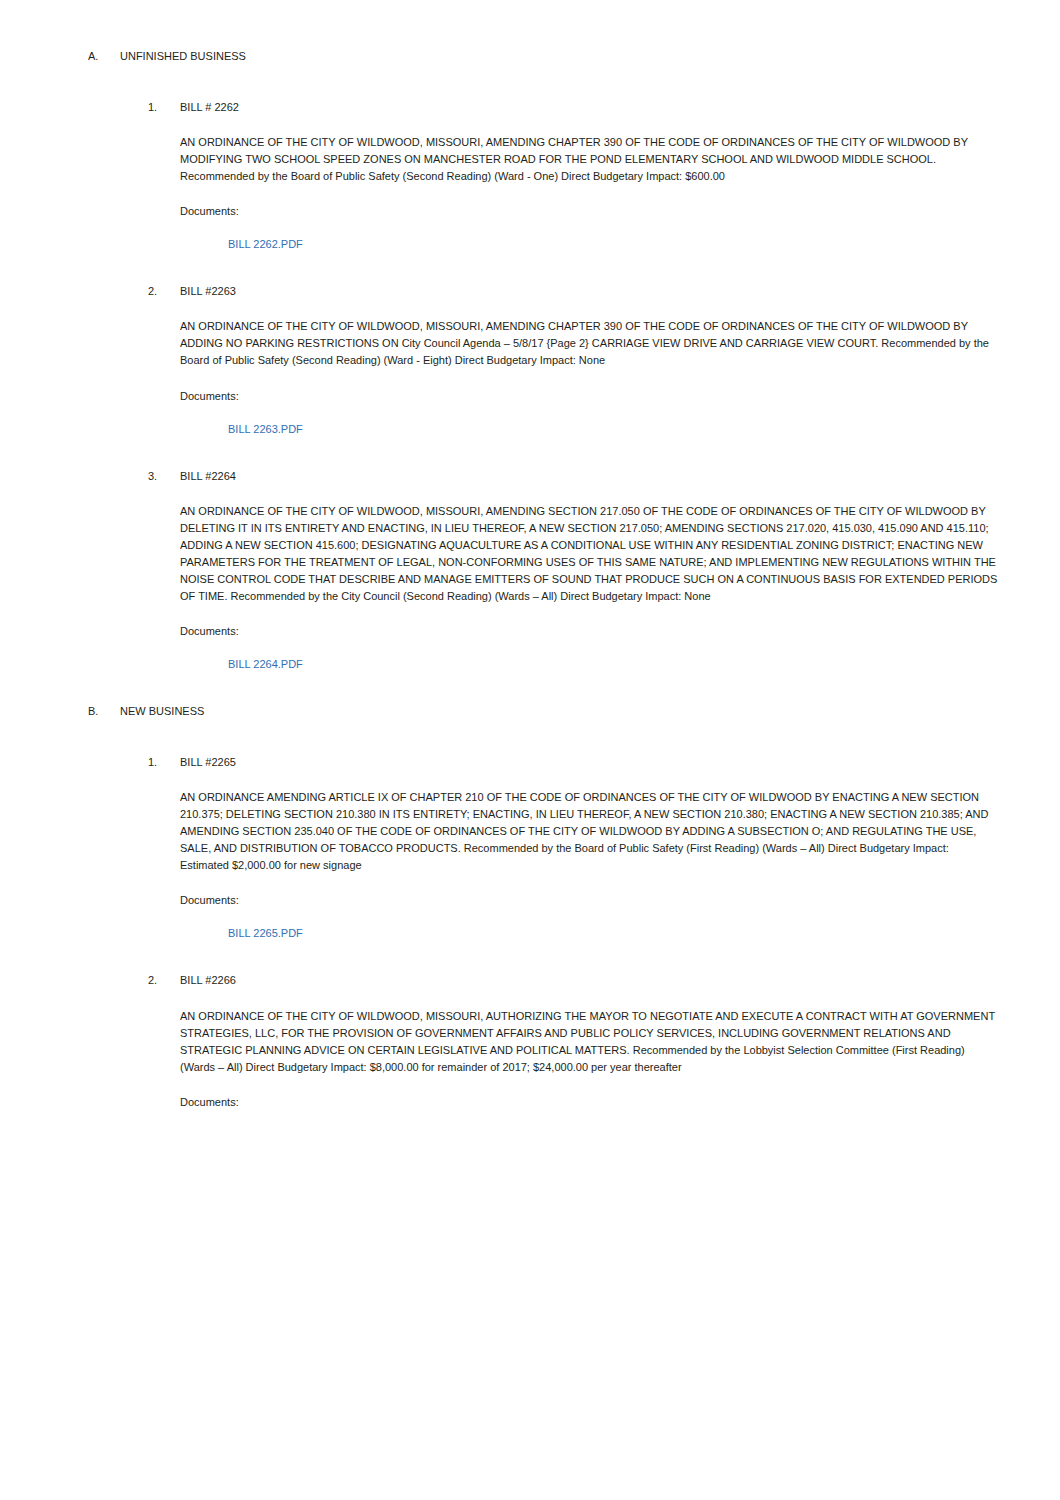A. UNFINISHED BUSINESS
1.
BILL # 2262
AN ORDINANCE OF THE CITY OF WILDWOOD, MISSOURI, AMENDING CHAPTER 390 OF THE CODE OF ORDINANCES OF THE CITY OF WILDWOOD BY MODIFYING TWO SCHOOL SPEED ZONES ON MANCHESTER ROAD FOR THE POND ELEMENTARY SCHOOL AND WILDWOOD MIDDLE SCHOOL. Recommended by the Board of Public Safety (Second Reading) (Ward - One) Direct Budgetary Impact: $600.00
Documents:
BILL 2262.PDF
2.
BILL #2263
AN ORDINANCE OF THE CITY OF WILDWOOD, MISSOURI, AMENDING CHAPTER 390 OF THE CODE OF ORDINANCES OF THE CITY OF WILDWOOD BY ADDING NO PARKING RESTRICTIONS ON City Council Agenda – 5/8/17 {Page 2} CARRIAGE VIEW DRIVE AND CARRIAGE VIEW COURT. Recommended by the Board of Public Safety (Second Reading) (Ward - Eight) Direct Budgetary Impact: None
Documents:
BILL 2263.PDF
3.
BILL #2264
AN ORDINANCE OF THE CITY OF WILDWOOD, MISSOURI, AMENDING SECTION 217.050 OF THE CODE OF ORDINANCES OF THE CITY OF WILDWOOD BY DELETING IT IN ITS ENTIRETY AND ENACTING, IN LIEU THEREOF, A NEW SECTION 217.050; AMENDING SECTIONS 217.020, 415.030, 415.090 AND 415.110; ADDING A NEW SECTION 415.600; DESIGNATING AQUACULTURE AS A CONDITIONAL USE WITHIN ANY RESIDENTIAL ZONING DISTRICT; ENACTING NEW PARAMETERS FOR THE TREATMENT OF LEGAL, NON-CONFORMING USES OF THIS SAME NATURE; AND IMPLEMENTING NEW REGULATIONS WITHIN THE NOISE CONTROL CODE THAT DESCRIBE AND MANAGE EMITTERS OF SOUND THAT PRODUCE SUCH ON A CONTINUOUS BASIS FOR EXTENDED PERIODS OF TIME. Recommended by the City Council (Second Reading) (Wards – All) Direct Budgetary Impact: None
Documents:
BILL 2264.PDF
B. NEW BUSINESS
1.
BILL #2265
AN ORDINANCE AMENDING ARTICLE IX OF CHAPTER 210 OF THE CODE OF ORDINANCES OF THE CITY OF WILDWOOD BY ENACTING A NEW SECTION 210.375; DELETING SECTION 210.380 IN ITS ENTIRETY; ENACTING, IN LIEU THEREOF, A NEW SECTION 210.380; ENACTING A NEW SECTION 210.385; AND AMENDING SECTION 235.040 OF THE CODE OF ORDINANCES OF THE CITY OF WILDWOOD BY ADDING A SUBSECTION O; AND REGULATING THE USE, SALE, AND DISTRIBUTION OF TOBACCO PRODUCTS. Recommended by the Board of Public Safety (First Reading) (Wards – All) Direct Budgetary Impact: Estimated $2,000.00 for new signage
Documents:
BILL 2265.PDF
2.
BILL #2266
AN ORDINANCE OF THE CITY OF WILDWOOD, MISSOURI, AUTHORIZING THE MAYOR TO NEGOTIATE AND EXECUTE A CONTRACT WITH AT GOVERNMENT STRATEGIES, LLC, FOR THE PROVISION OF GOVERNMENT AFFAIRS AND PUBLIC POLICY SERVICES, INCLUDING GOVERNMENT RELATIONS AND STRATEGIC PLANNING ADVICE ON CERTAIN LEGISLATIVE AND POLITICAL MATTERS. Recommended by the Lobbyist Selection Committee (First Reading) (Wards – All) Direct Budgetary Impact: $8,000.00 for remainder of 2017; $24,000.00 per year thereafter
Documents: